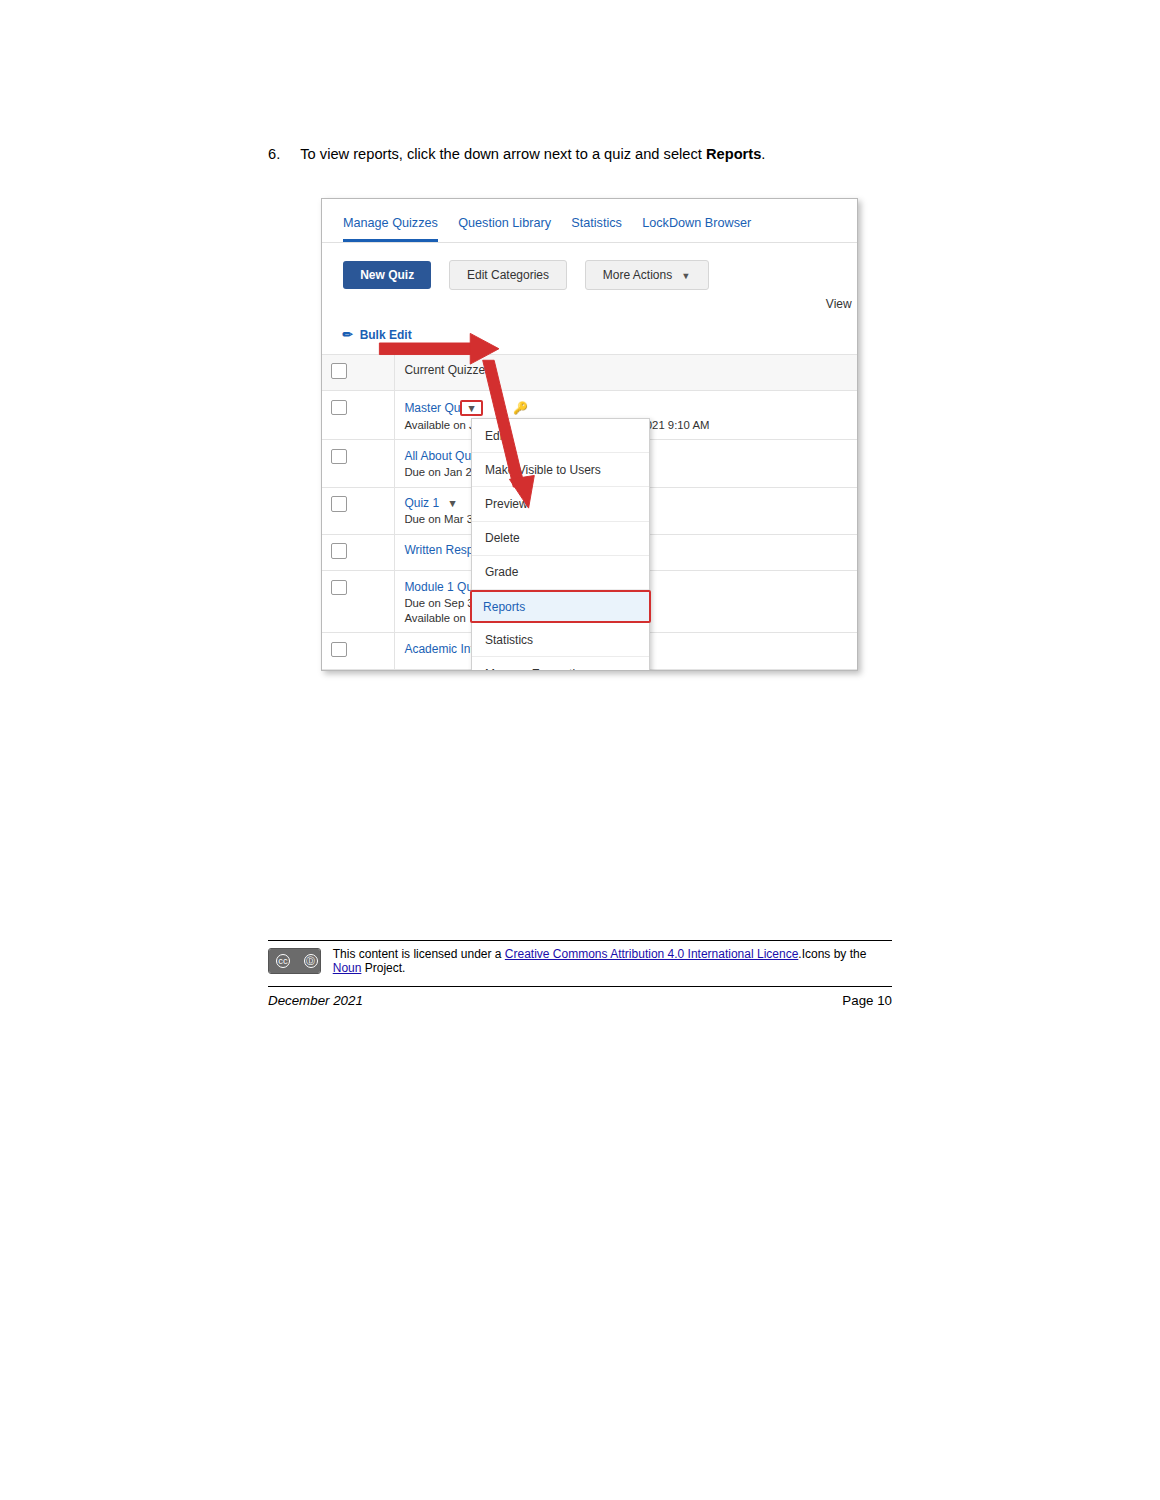6. To view reports, click the down arrow next to a quiz and select Reports.
Manage Quizzes Question Library Statistics LockDown Browser
New Quiz Edit Categories More Actions ▼
View
✎ Bulk Edit
| | Current Quizzes |
| --- | --- |
| | Master Qu ▼ 👁 🔑 Available on Jan 1, 2021 9:00 AM until Jan 11, 2021 9:10 AM |
| | All About Qu Due on Jan 2 |
| | Quiz 1 ▼ Due on Mar 3 |
| | Written Resp |
| | Module 1 Qu Due on Sep 3 Available on |
| | Academic Int |
| | Synchronous z ▼ |
Edit
Make Visible to Users
Preview
Delete
Grade
Reports
Statistics
Manage Exemptions
Attempt Logs
cc Ⓓ This content is licensed under a Creative Commons Attribution 4.0 International Licence.Icons by the Noun Project.
December 2021 Page 10